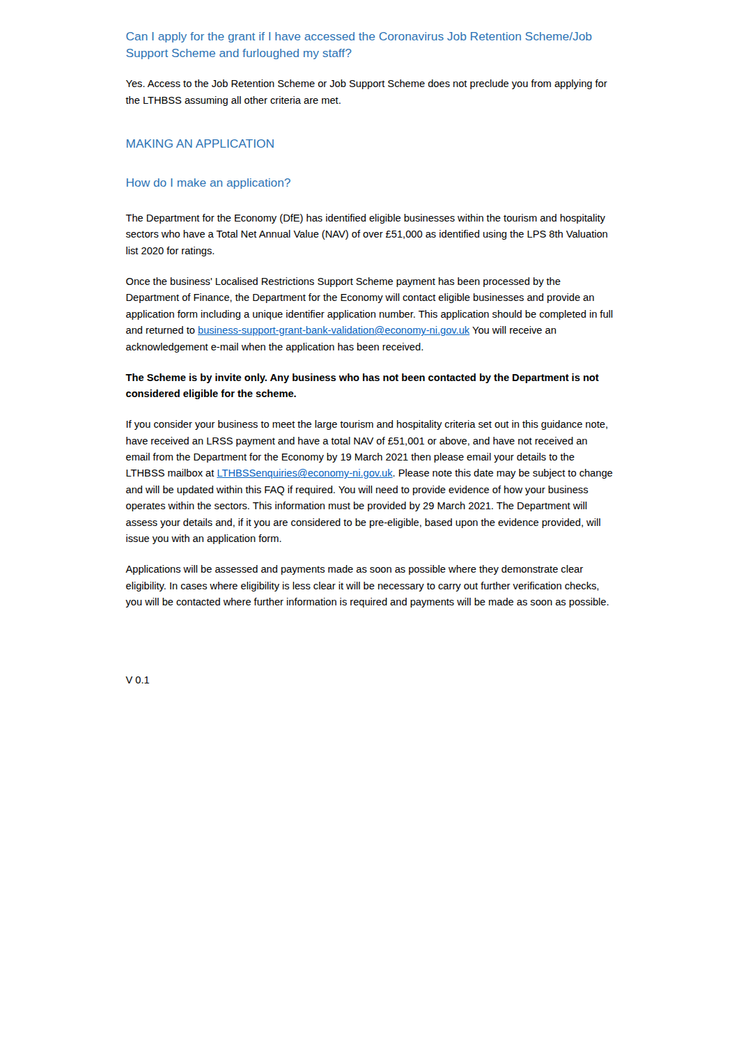Can I apply for the grant if I have accessed the Coronavirus Job Retention Scheme/Job Support Scheme and furloughed my staff?
Yes. Access to the Job Retention Scheme or Job Support Scheme does not preclude you from applying for the LTHBSS assuming all other criteria are met.
MAKING AN APPLICATION
How do I make an application?
The Department for the Economy (DfE) has identified eligible businesses within the tourism and hospitality sectors who have a Total Net Annual Value (NAV) of over £51,000 as identified using the LPS 8th Valuation list 2020 for ratings.
Once the business' Localised Restrictions Support Scheme payment has been processed by the Department of Finance, the Department for the Economy will contact eligible businesses and provide an application form including a unique identifier application number. This application should be completed in full and returned to business-support-grant-bank-validation@economy-ni.gov.uk You will receive an acknowledgement e-mail when the application has been received.
The Scheme is by invite only. Any business who has not been contacted by the Department is not considered eligible for the scheme.
If you consider your business to meet the large tourism and hospitality criteria set out in this guidance note, have received an LRSS payment and have a total NAV of £51,001 or above, and have not received an email from the Department for the Economy by 19 March 2021 then please email your details to the LTHBSS mailbox at LTHBSSenquiries@economy-ni.gov.uk. Please note this date may be subject to change and will be updated within this FAQ if required. You will need to provide evidence of how your business operates within the sectors. This information must be provided by 29 March 2021. The Department will assess your details and, if it you are considered to be pre-eligible, based upon the evidence provided, will issue you with an application form.
Applications will be assessed and payments made as soon as possible where they demonstrate clear eligibility. In cases where eligibility is less clear it will be necessary to carry out further verification checks, you will be contacted where further information is required and payments will be made as soon as possible.
V 0.1